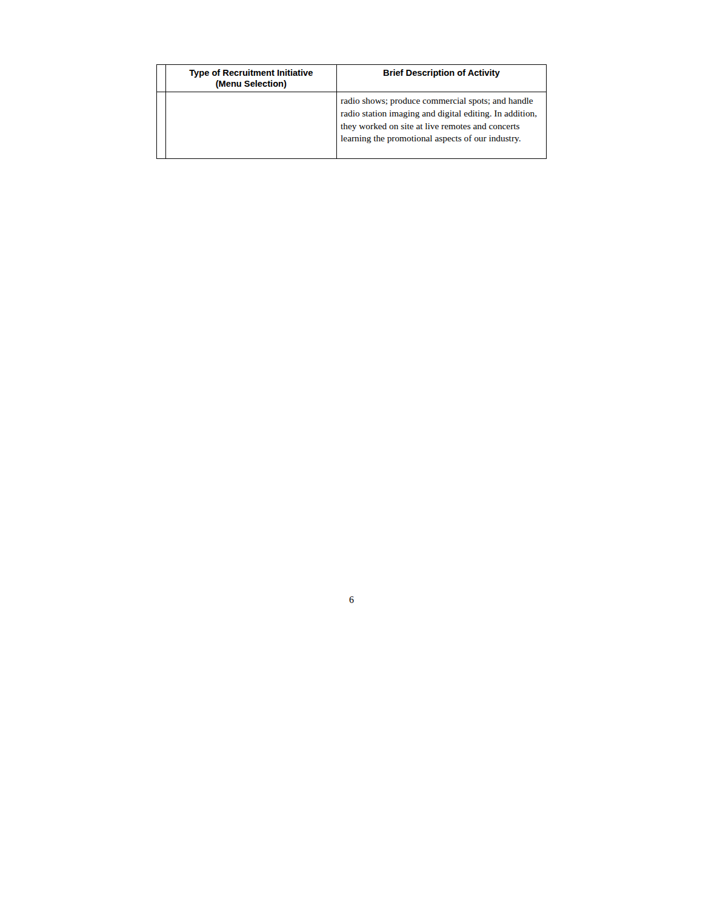| | Type of Recruitment Initiative (Menu Selection) | Brief Description of Activity |
| --- | --- | --- |
| | | radio shows; produce commercial spots; and handle radio station imaging and digital editing. In addition, they worked on site at live remotes and concerts learning the promotional aspects of our industry. |
6